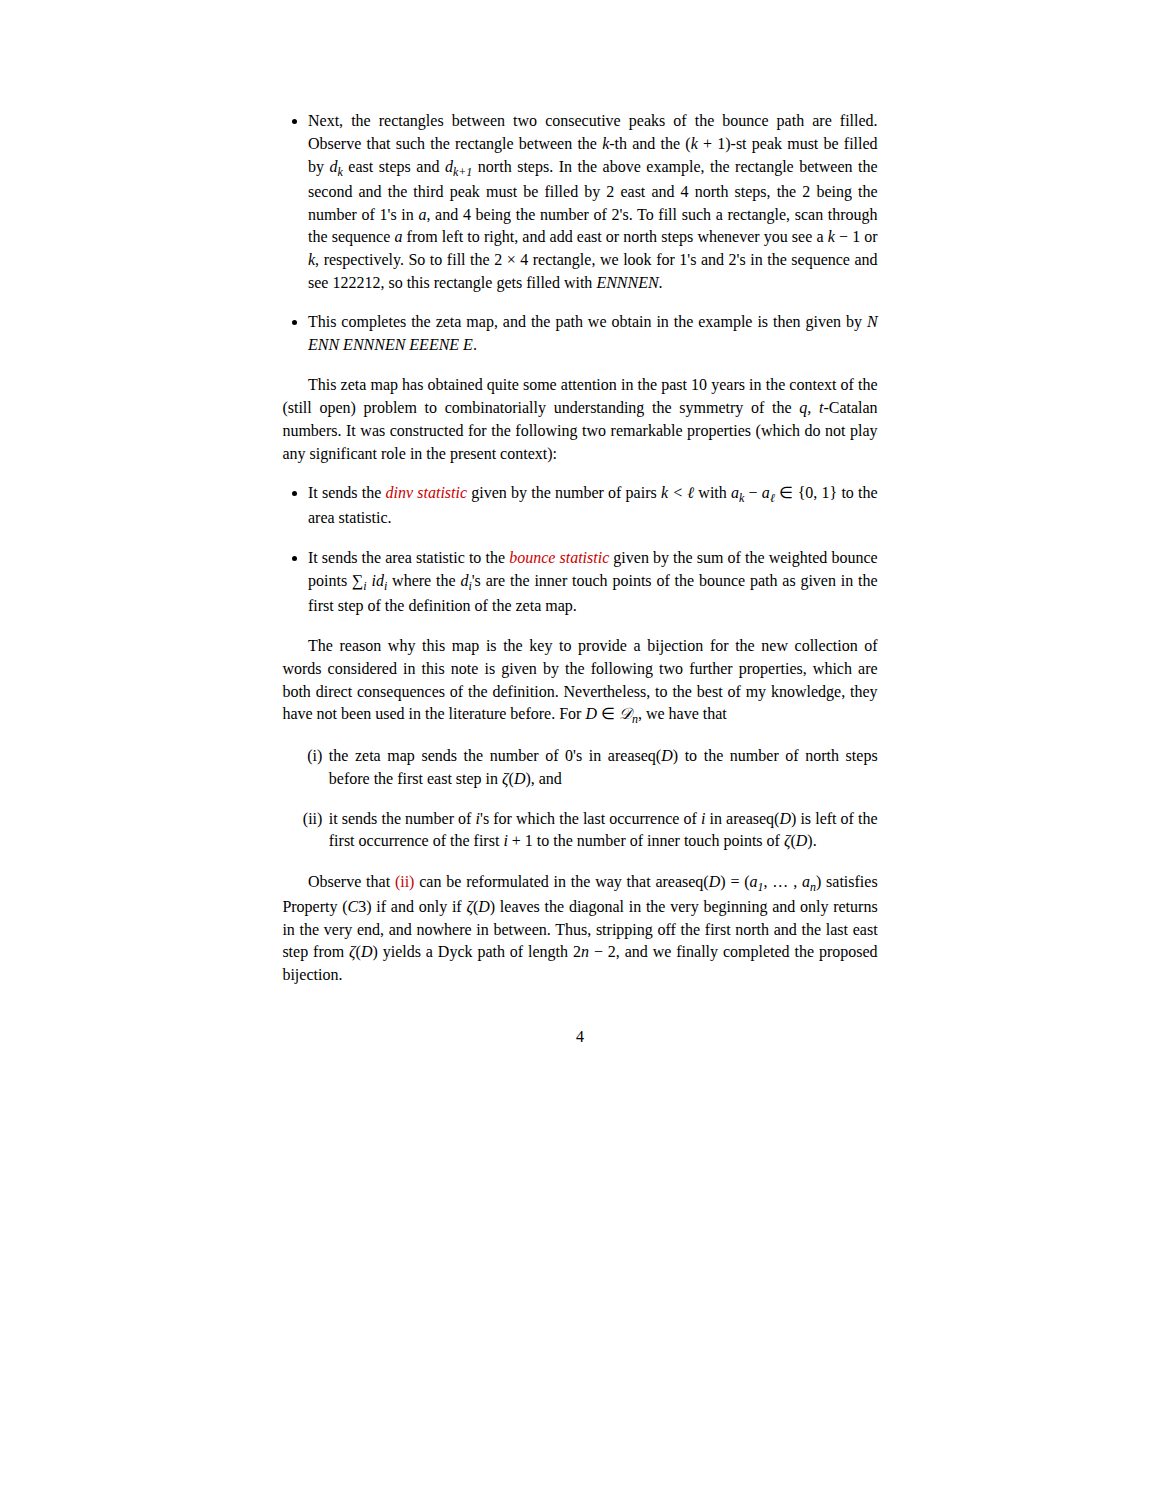Next, the rectangles between two consecutive peaks of the bounce path are filled. Observe that such the rectangle between the k-th and the (k + 1)-st peak must be filled by dk east steps and dk+1 north steps. In the above example, the rectangle between the second and the third peak must be filled by 2 east and 4 north steps, the 2 being the number of 1's in a, and 4 being the number of 2's. To fill such a rectangle, scan through the sequence a from left to right, and add east or north steps whenever you see a k − 1 or k, respectively. So to fill the 2 × 4 rectangle, we look for 1's and 2's in the sequence and see 122212, so this rectangle gets filled with ENNNEN.
This completes the zeta map, and the path we obtain in the example is then given by N ENN ENNNEN EEENE E.
This zeta map has obtained quite some attention in the past 10 years in the context of the (still open) problem to combinatorially understanding the symmetry of the q, t-Catalan numbers. It was constructed for the following two remarkable properties (which do not play any significant role in the present context):
It sends the dinv statistic given by the number of pairs k < ℓ with ak − aℓ ∈ {0, 1} to the area statistic.
It sends the area statistic to the bounce statistic given by the sum of the weighted bounce points ∑i idi where the di's are the inner touch points of the bounce path as given in the first step of the definition of the zeta map.
The reason why this map is the key to provide a bijection for the new collection of words considered in this note is given by the following two further properties, which are both direct consequences of the definition. Nevertheless, to the best of my knowledge, they have not been used in the literature before. For D ∈ 𝒟n, we have that
(i) the zeta map sends the number of 0's in areaseq(D) to the number of north steps before the first east step in ζ(D), and
(ii) it sends the number of i's for which the last occurrence of i in areaseq(D) is left of the first occurrence of the first i + 1 to the number of inner touch points of ζ(D).
Observe that (ii) can be reformulated in the way that areaseq(D) = (a1, … , an) satisfies Property (C3) if and only if ζ(D) leaves the diagonal in the very beginning and only returns in the very end, and nowhere in between. Thus, stripping off the first north and the last east step from ζ(D) yields a Dyck path of length 2n − 2, and we finally completed the proposed bijection.
4